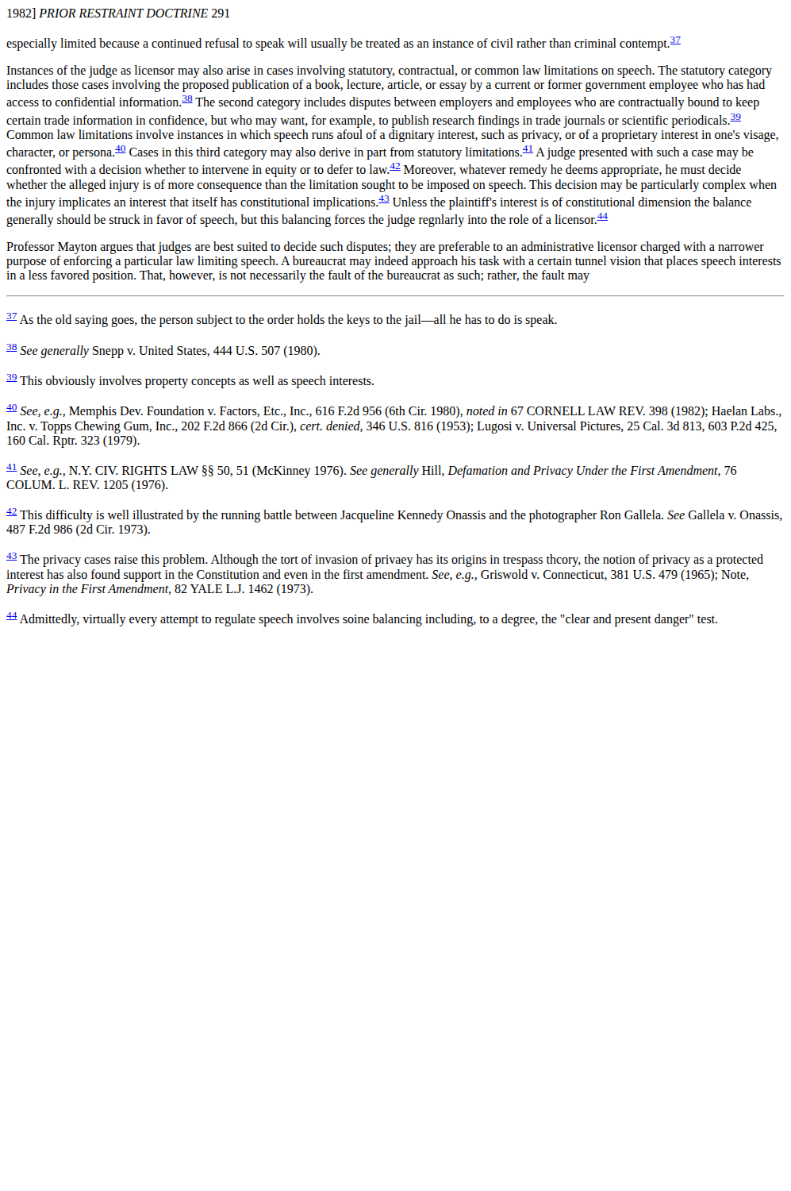1982] PRIOR RESTRAINT DOCTRINE 291
especially limited because a continued refusal to speak will usually be treated as an instance of civil rather than criminal contempt.37
Instances of the judge as licensor may also arise in cases involving statutory, contractual, or common law limitations on speech. The statutory category includes those cases involving the proposed publication of a book, lecture, article, or essay by a current or former government employee who has had access to confidential information.38 The second category includes disputes between employers and employees who are contractually bound to keep certain trade information in confidence, but who may want, for example, to publish research findings in trade journals or scientific periodicals.39 Common law limitations involve instances in which speech runs afoul of a dignitary interest, such as privacy, or of a proprietary interest in one's visage, character, or persona.40 Cases in this third category may also derive in part from statutory limitations.41 A judge presented with such a case may be confronted with a decision whether to intervene in equity or to defer to law.42 Moreover, whatever remedy he deems appropriate, he must decide whether the alleged injury is of more consequence than the limitation sought to be imposed on speech. This decision may be particularly complex when the injury implicates an interest that itself has constitutional implications.43 Unless the plaintiff's interest is of constitutional dimension the balance generally should be struck in favor of speech, but this balancing forces the judge regnlarly into the role of a licensor.44
Professor Mayton argues that judges are best suited to decide such disputes; they are preferable to an administrative licensor charged with a narrower purpose of enforcing a particular law limiting speech. A bureaucrat may indeed approach his task with a certain tunnel vision that places speech interests in a less favored position. That, however, is not necessarily the fault of the bureaucrat as such; rather, the fault may
37 As the old saying goes, the person subject to the order holds the keys to the jail—all he has to do is speak.
38 See generally Snepp v. United States, 444 U.S. 507 (1980).
39 This obviously involves property concepts as well as speech interests.
40 See, e.g., Memphis Dev. Foundation v. Factors, Etc., Inc., 616 F.2d 956 (6th Cir. 1980), noted in 67 CORNELL LAW REV. 398 (1982); Haelan Labs., Inc. v. Topps Chewing Gum, Inc., 202 F.2d 866 (2d Cir.), cert. denied, 346 U.S. 816 (1953); Lugosi v. Universal Pictures, 25 Cal. 3d 813, 603 P.2d 425, 160 Cal. Rptr. 323 (1979).
41 See, e.g., N.Y. CIV. RIGHTS LAW §§ 50, 51 (McKinney 1976). See generally Hill, Defamation and Privacy Under the First Amendment, 76 COLUM. L. REV. 1205 (1976).
42 This difficulty is well illustrated by the running battle between Jacqueline Kennedy Onassis and the photographer Ron Gallela. See Gallela v. Onassis, 487 F.2d 986 (2d Cir. 1973).
43 The privacy cases raise this problem. Although the tort of invasion of privaey has its origins in trespass thcory, the notion of privacy as a protected interest has also found support in the Constitution and even in the first amendment. See, e.g., Griswold v. Connecticut, 381 U.S. 479 (1965); Note, Privacy in the First Amendment, 82 YALE L.J. 1462 (1973).
44 Admittedly, virtually every attempt to regulate speech involves soine balancing including, to a degree, the "clear and present danger" test.